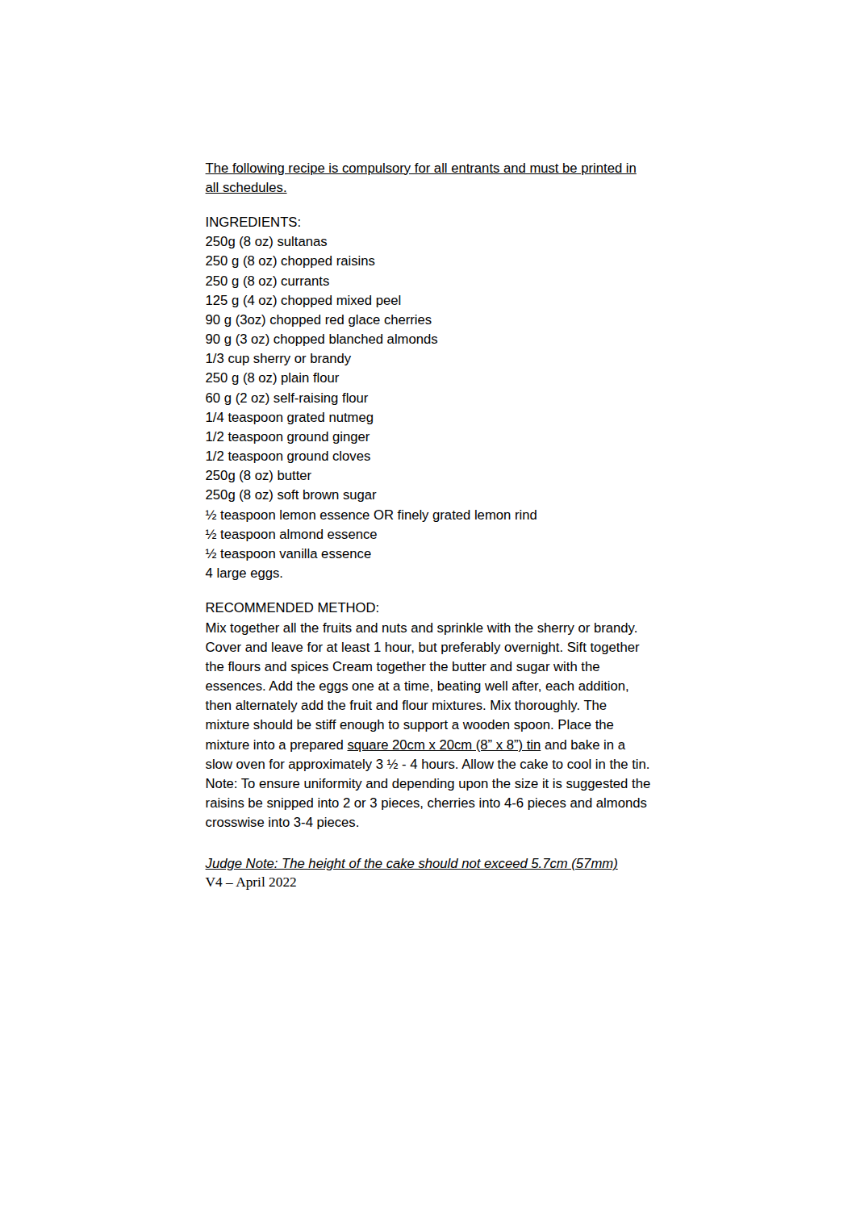The following recipe is compulsory for all entrants and must be printed in all schedules.
INGREDIENTS:
250g (8 oz) sultanas
250 g (8 oz) chopped raisins
250 g (8 oz) currants
125 g (4 oz) chopped mixed peel
90 g (3oz) chopped red glace cherries
90 g (3 oz) chopped blanched almonds
1/3 cup sherry or brandy
250 g (8 oz) plain flour
60 g (2 oz) self-raising flour
1/4 teaspoon grated nutmeg
1/2 teaspoon ground ginger
1/2 teaspoon ground cloves
250g (8 oz) butter
250g (8 oz) soft brown sugar
½ teaspoon lemon essence OR finely grated lemon rind
½ teaspoon almond essence
½ teaspoon vanilla essence
4 large eggs.
RECOMMENDED METHOD:
Mix together all the fruits and nuts and sprinkle with the sherry or brandy. Cover and leave for at least 1 hour, but preferably overnight. Sift together the flours and spices Cream together the butter and sugar with the essences. Add the eggs one at a time, beating well after, each addition, then alternately add the fruit and flour mixtures. Mix thoroughly. The mixture should be stiff enough to support a wooden spoon. Place the mixture into a prepared square 20cm x 20cm (8” x 8”) tin and bake in a slow oven for approximately 3 ½ - 4 hours. Allow the cake to cool in the tin.
Note: To ensure uniformity and depending upon the size it is suggested the raisins be snipped into 2 or 3 pieces, cherries into 4-6 pieces and almonds crosswise into 3-4 pieces.
Judge Note: The height of the cake should not exceed 5.7cm (57mm)
V4 – April 2022